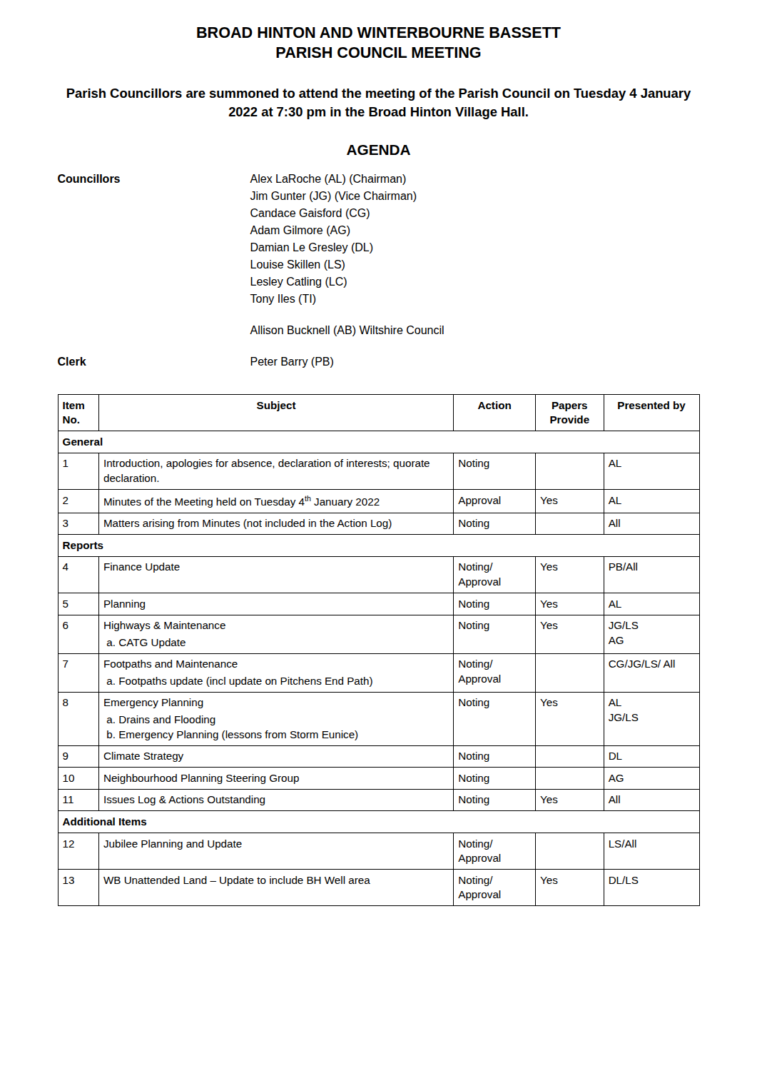BROAD HINTON AND WINTERBOURNE BASSETT
PARISH COUNCIL MEETING
Parish Councillors are summoned to attend the meeting of the Parish Council on Tuesday 4 January 2022 at 7:30 pm in the Broad Hinton Village Hall.
AGENDA
| Councillors | Alex LaRoche (AL) (Chairman) |
| | Jim Gunter (JG) (Vice Chairman) |
| | Candace Gaisford (CG) |
| | Adam Gilmore (AG) |
| | Damian Le Gresley (DL) |
| | Louise Skillen (LS) |
| | Lesley Catling (LC) |
| | Tony Iles (TI) |
| | Allison Bucknell (AB) Wiltshire Council |
| Clerk | Peter Barry (PB) |
| Item No. | Subject | Action | Papers Provide | Presented by |
| --- | --- | --- | --- | --- |
| General |
| 1 | Introduction, apologies for absence, declaration of interests; quorate declaration. | Noting | | AL |
| 2 | Minutes of the Meeting held on Tuesday 4 th January 2022 | Approval | Yes | AL |
| 3 | Matters arising from Minutes (not included in the Action Log) | Noting | | All |
| Reports |
| 4 | Finance Update | Noting/ Approval | Yes | PB/All |
| 5 | Planning | Noting | Yes | AL |
| 6 | Highways & Maintenance CATG Update | Noting | Yes | JG/LS AG |
| 7 | Footpaths and Maintenance Footpaths update (incl update on Pitchens End Path) | Noting/ Approval | | CG/JG/LS/ All |
| 8 | Emergency Planning Drains and Flooding Emergency Planning (lessons from Storm Eunice) | Noting | Yes | AL JG/LS |
| 9 | Climate Strategy | Noting | | DL |
| 10 | Neighbourhood Planning Steering Group | Noting | | AG |
| 11 | Issues Log & Actions Outstanding | Noting | Yes | All |
| Additional Items |
| 12 | Jubilee Planning and Update | Noting/ Approval | | LS/All |
| 13 | WB Unattended Land – Update to include BH Well area | Noting/ Approval | Yes | DL/LS |